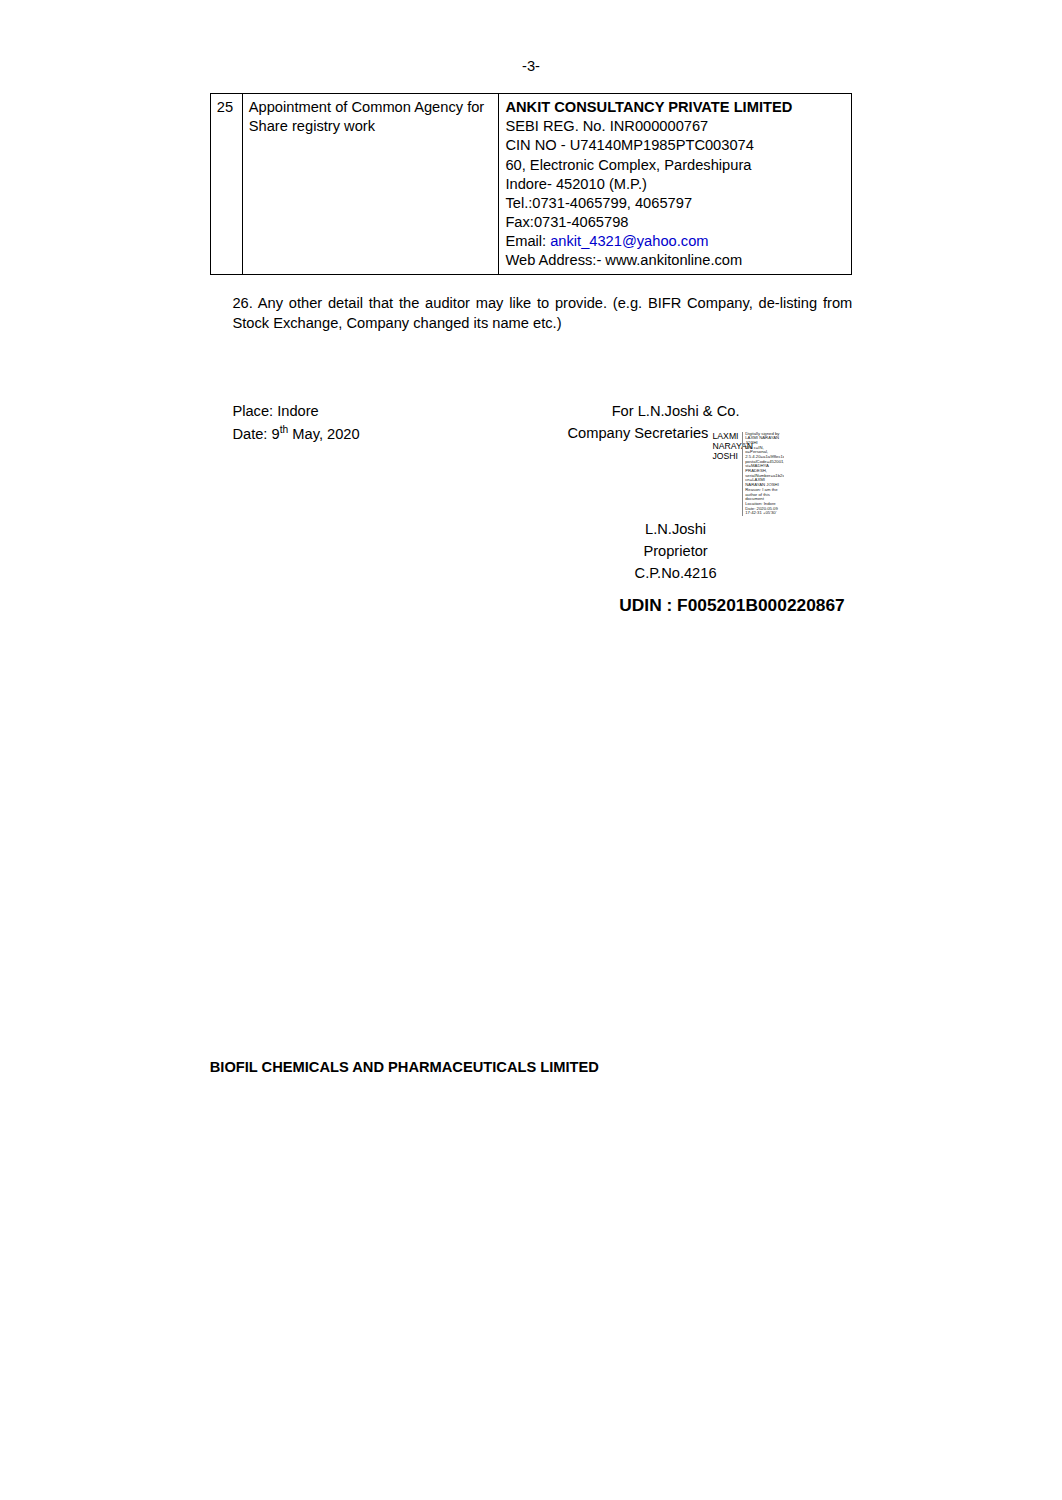-3-
| 25 | Appointment of Common Agency for Share registry work | ANKIT CONSULTANCY PRIVATE LIMITED SEBI REG. No. INR000000767 CIN NO - U74140MP1985PTC003074 60, Electronic Complex, Pardeshipura Indore- 452010 (M.P.) Tel.:0731-4065799, 4065797 Fax:0731-4065798 Email: ankit_4321@yahoo.com Web Address:- www.ankitonline.com |
26. Any other detail that the auditor may like to provide. (e.g. BIFR Company, de-listing from Stock Exchange, Company changed its name etc.)
Place: Indore
Date: 9th May, 2020
For L.N.Joshi & Co.
Company Secretaries
LAXMI NARAYAN JOSHI Digitally signed by LAXMI NARAYAN JOSHI
DN: c=IN, o=Personal,
2.5.4.20=a1a9f8ec1d8c1b1ecaa1f8f1a2b3c4d5e6f7a8b9c0d1e2f3a4b5c6d7e8f9a0b1,
postalCode=452001, st=MADHYA PRADESH,
serialNumber=a1b2c3d4e5f6a7b8c9d0e1f2a3b4c5d6e7f8a9b0c1d2e3f4a5b6c7d8e9f0a1b2,
cn=LAXMI NARAYAN JOSHI
Reason: I am the author of this document
Location: Indore
Date: 2020.05.09 17:42:31 +05'30'
L.N.Joshi
Proprietor
C.P.No.4216
UDIN : F005201B000220867
BIOFIL CHEMICALS AND PHARMACEUTICALS LIMITED